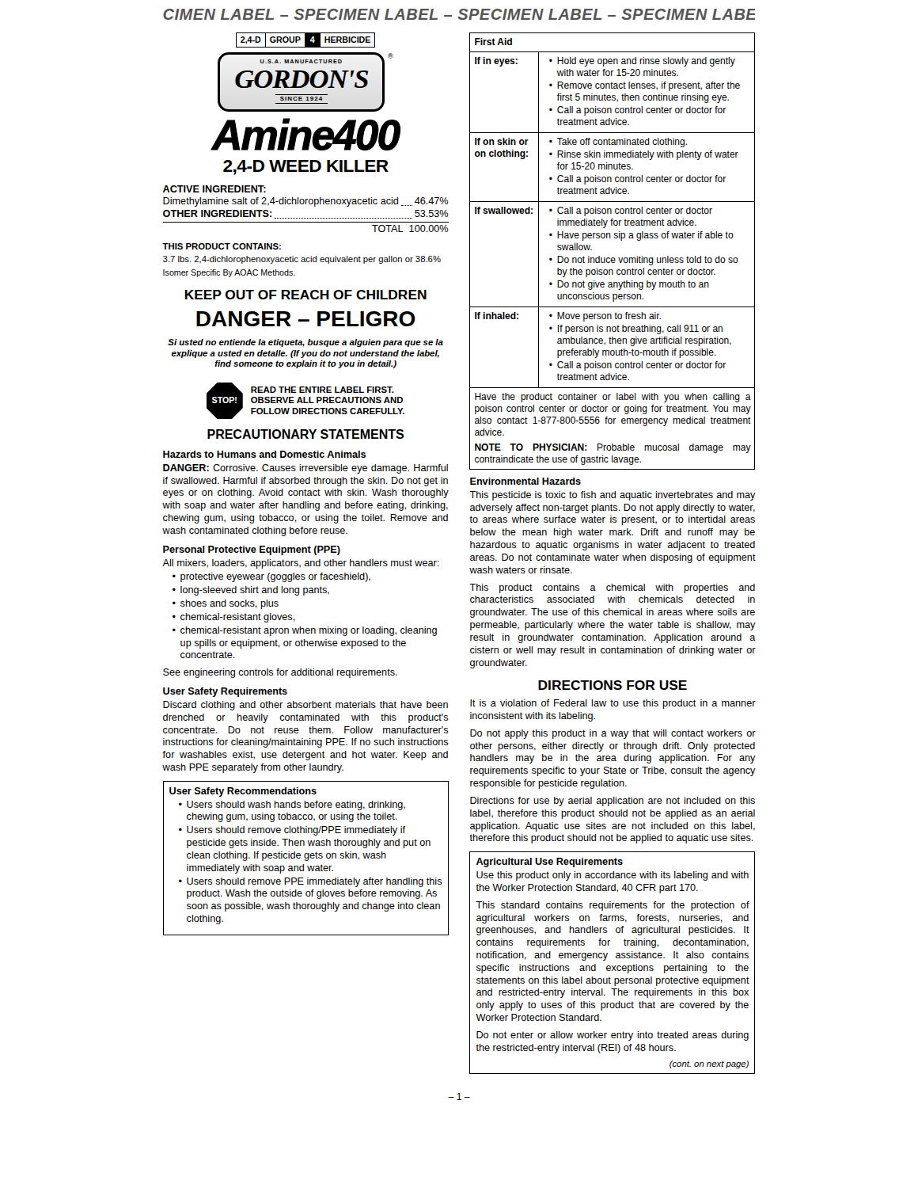CIMEN LABEL – SPECIMEN LABEL – SPECIMEN LABEL – SPECIMEN LABEL – SPECIMEN LABEL – SPECI
2,4-D GROUP 4 HERBICIDE
U.S.A. MANUFACTURED
GORDON'S
SINCE 1924
®
Amine400
2,4-D WEED KILLER
ACTIVE INGREDIENT:
Dimethylamine salt of 2,4-dichlorophenoxyacetic acid 46.47%
OTHER INGREDIENTS: 53.53%
TOTAL 100.00%
THIS PRODUCT CONTAINS:
3.7 lbs. 2,4-dichlorophenoxyacetic acid equivalent per gallon or 38.6%
Isomer Specific By AOAC Methods.
KEEP OUT OF REACH OF CHILDREN
DANGER – PELIGRO
Si usted no entiende la etiqueta, busque a alguien para que se la
explique a usted en detalle. (If you do not understand the label,
find someone to explain it to you in detail.)
STOP!
READ THE ENTIRE LABEL FIRST.
OBSERVE ALL PRECAUTIONS AND
FOLLOW DIRECTIONS CAREFULLY.
PRECAUTIONARY STATEMENTS
Hazards to Humans and Domestic Animals
DANGER: Corrosive. Causes irreversible eye damage. Harmful if swallowed. Harmful if absorbed through the skin. Do not get in eyes or on clothing. Avoid contact with skin. Wash thoroughly with soap and water after handling and before eating, drinking, chewing gum, using tobacco, or using the toilet. Remove and wash contaminated clothing before reuse.
Personal Protective Equipment (PPE)
All mixers, loaders, applicators, and other handlers must wear:
protective eyewear (goggles or faceshield),
long-sleeved shirt and long pants,
shoes and socks, plus
chemical-resistant gloves,
chemical-resistant apron when mixing or loading, cleaning up spills or equipment, or otherwise exposed to the concentrate.
See engineering controls for additional requirements.
User Safety Requirements
Discard clothing and other absorbent materials that have been drenched or heavily contaminated with this product's concentrate. Do not reuse them. Follow manufacturer's instructions for cleaning/maintaining PPE. If no such instructions for washables exist, use detergent and hot water. Keep and wash PPE separately from other laundry.
User Safety Recommendations
Users should wash hands before eating, drinking, chewing gum, using tobacco, or using the toilet.
Users should remove clothing/PPE immediately if pesticide gets inside. Then wash thoroughly and put on clean clothing. If pesticide gets on skin, wash immediately with soap and water.
Users should remove PPE immediately after handling this product. Wash the outside of gloves before removing. As soon as possible, wash thoroughly and change into clean clothing.
| First Aid |
| --- |
| If in eyes: | Hold eye open and rinse slowly and gently with water for 15-20 minutes. Remove contact lenses, if present, after the first 5 minutes, then continue rinsing eye. Call a poison control center or doctor for treatment advice. |
| If on skin or on clothing: | Take off contaminated clothing. Rinse skin immediately with plenty of water for 15-20 minutes. Call a poison control center or doctor for treatment advice. |
| If swallowed: | Call a poison control center or doctor immediately for treatment advice. Have person sip a glass of water if able to swallow. Do not induce vomiting unless told to do so by the poison control center or doctor. Do not give anything by mouth to an unconscious person. |
| If inhaled: | Move person to fresh air. If person is not breathing, call 911 or an ambulance, then give artificial respiration, preferably mouth-to-mouth if possible. Call a poison control center or doctor for treatment advice. |
Have the product container or label with you when calling a poison control center or doctor or going for treatment. You may also contact 1-877-800-5556 for emergency medical treatment advice.
NOTE TO PHYSICIAN: Probable mucosal damage may contraindicate the use of gastric lavage.
Environmental Hazards
This pesticide is toxic to fish and aquatic invertebrates and may adversely affect non-target plants. Do not apply directly to water, to areas where surface water is present, or to intertidal areas below the mean high water mark. Drift and runoff may be hazardous to aquatic organisms in water adjacent to treated areas. Do not contaminate water when disposing of equipment wash waters or rinsate.
This product contains a chemical with properties and characteristics associated with chemicals detected in groundwater. The use of this chemical in areas where soils are permeable, particularly where the water table is shallow, may result in groundwater contamination. Application around a cistern or well may result in contamination of drinking water or groundwater.
DIRECTIONS FOR USE
It is a violation of Federal law to use this product in a manner inconsistent with its labeling.
Do not apply this product in a way that will contact workers or other persons, either directly or through drift. Only protected handlers may be in the area during application. For any requirements specific to your State or Tribe, consult the agency responsible for pesticide regulation.
Directions for use by aerial application are not included on this label, therefore this product should not be applied as an aerial application. Aquatic use sites are not included on this label, therefore this product should not be applied to aquatic use sites.
Agricultural Use Requirements
Use this product only in accordance with its labeling and with the Worker Protection Standard, 40 CFR part 170.
This standard contains requirements for the protection of agricultural workers on farms, forests, nurseries, and greenhouses, and handlers of agricultural pesticides. It contains requirements for training, decontamination, notification, and emergency assistance. It also contains specific instructions and exceptions pertaining to the statements on this label about personal protective equipment and restricted-entry interval. The requirements in this box only apply to uses of this product that are covered by the Worker Protection Standard.
Do not enter or allow worker entry into treated areas during the restricted-entry interval (REI) of 48 hours.
(cont. on next page)
– 1 –